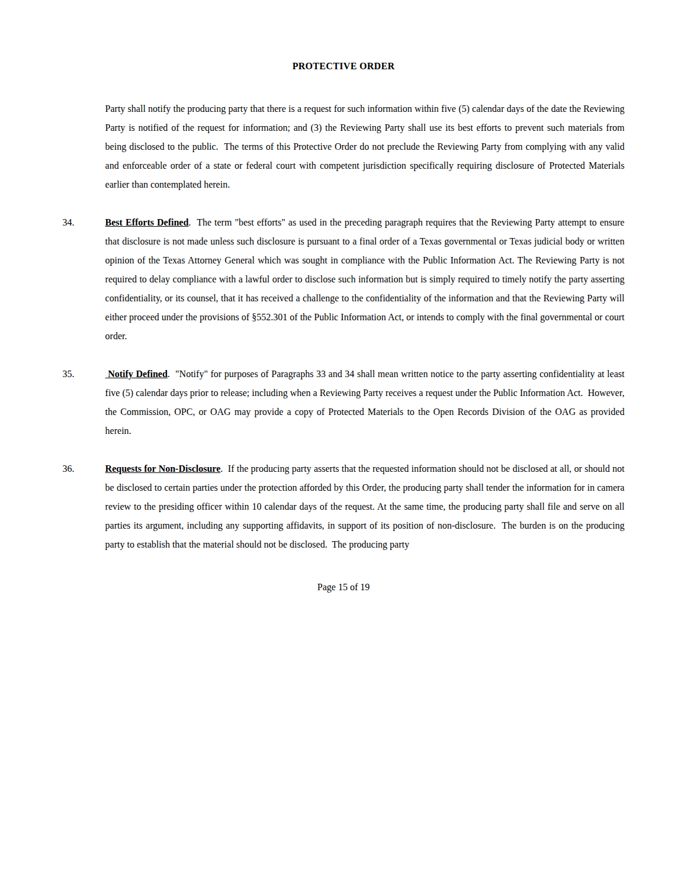PROTECTIVE ORDER
Party shall notify the producing party that there is a request for such information within five (5) calendar days of the date the Reviewing Party is notified of the request for information; and (3) the Reviewing Party shall use its best efforts to prevent such materials from being disclosed to the public. The terms of this Protective Order do not preclude the Reviewing Party from complying with any valid and enforceable order of a state or federal court with competent jurisdiction specifically requiring disclosure of Protected Materials earlier than contemplated herein.
34. Best Efforts Defined. The term "best efforts" as used in the preceding paragraph requires that the Reviewing Party attempt to ensure that disclosure is not made unless such disclosure is pursuant to a final order of a Texas governmental or Texas judicial body or written opinion of the Texas Attorney General which was sought in compliance with the Public Information Act. The Reviewing Party is not required to delay compliance with a lawful order to disclose such information but is simply required to timely notify the party asserting confidentiality, or its counsel, that it has received a challenge to the confidentiality of the information and that the Reviewing Party will either proceed under the provisions of §552.301 of the Public Information Act, or intends to comply with the final governmental or court order.
35. Notify Defined. "Notify" for purposes of Paragraphs 33 and 34 shall mean written notice to the party asserting confidentiality at least five (5) calendar days prior to release; including when a Reviewing Party receives a request under the Public Information Act. However, the Commission, OPC, or OAG may provide a copy of Protected Materials to the Open Records Division of the OAG as provided herein.
36. Requests for Non-Disclosure. If the producing party asserts that the requested information should not be disclosed at all, or should not be disclosed to certain parties under the protection afforded by this Order, the producing party shall tender the information for in camera review to the presiding officer within 10 calendar days of the request. At the same time, the producing party shall file and serve on all parties its argument, including any supporting affidavits, in support of its position of non-disclosure. The burden is on the producing party to establish that the material should not be disclosed. The producing party
Page 15 of 19